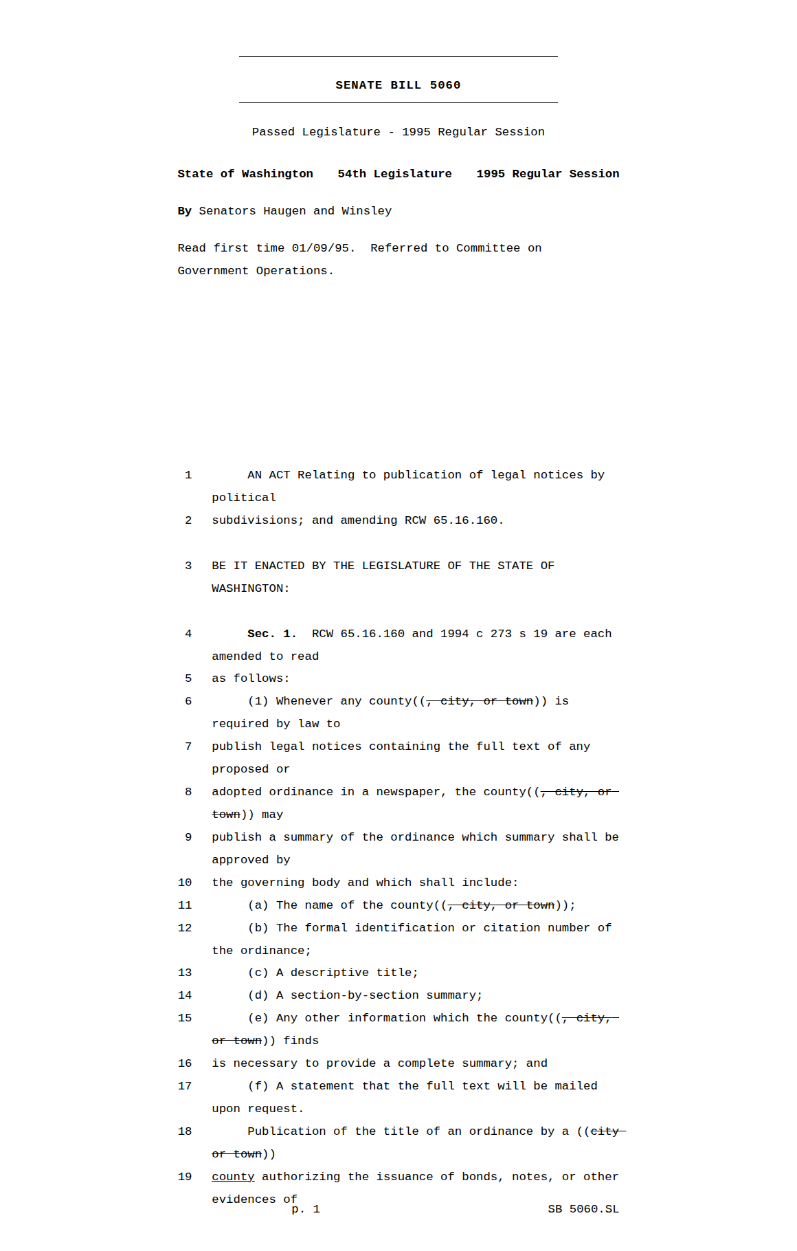SENATE BILL 5060
Passed Legislature - 1995 Regular Session
State of Washington 54th Legislature 1995 Regular Session
By Senators Haugen and Winsley
Read first time 01/09/95. Referred to Committee on Government Operations.
1 AN ACT Relating to publication of legal notices by political
2 subdivisions; and amending RCW 65.16.160.
3 BE IT ENACTED BY THE LEGISLATURE OF THE STATE OF WASHINGTON:
4 Sec. 1. RCW 65.16.160 and 1994 c 273 s 19 are each amended to read
5 as follows:
6 (1) Whenever any county((, city, or town)) is required by law to
7 publish legal notices containing the full text of any proposed or
8 adopted ordinance in a newspaper, the county((, city, or town)) may
9 publish a summary of the ordinance which summary shall be approved by
10 the governing body and which shall include:
11 (a) The name of the county((, city, or town));
12 (b) The formal identification or citation number of the ordinance;
13 (c) A descriptive title;
14 (d) A section-by-section summary;
15 (e) Any other information which the county((, city, or town)) finds
16 is necessary to provide a complete summary; and
17 (f) A statement that the full text will be mailed upon request.
18 Publication of the title of an ordinance by a ((city or town))
19 county authorizing the issuance of bonds, notes, or other evidences of
p. 1 SB 5060.SL